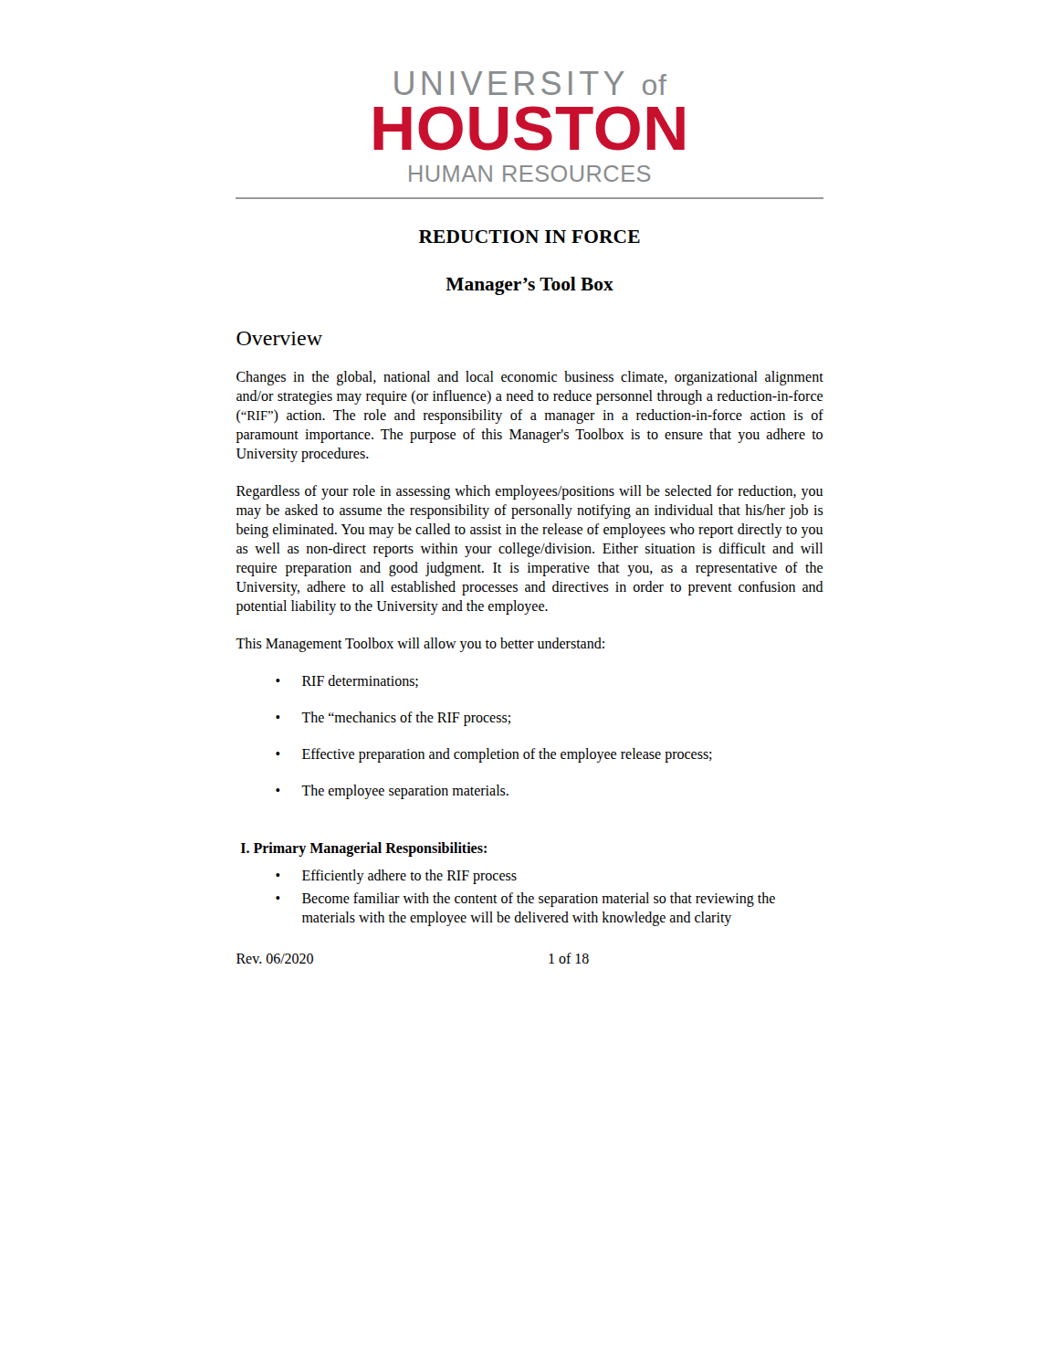UNIVERSITY of
HOUSTON
HUMAN RESOURCES
REDUCTION IN FORCE
Manager’s Tool Box
Overview
Changes in the global, national and local economic business climate, organizational alignment and/or strategies may require (or influence) a need to reduce personnel through a reduction-in-force (“RIF”) action. The role and responsibility of a manager in a reduction-in-force action is of paramount importance. The purpose of this Manager's Toolbox is to ensure that you adhere to University procedures.
Regardless of your role in assessing which employees/positions will be selected for reduction, you may be asked to assume the responsibility of personally notifying an individual that his/her job is being eliminated. You may be called to assist in the release of employees who report directly to you as well as non-direct reports within your college/division. Either situation is difficult and will require preparation and good judgment. It is imperative that you, as a representative of the University, adhere to all established processes and directives in order to prevent confusion and potential liability to the University and the employee.
This Management Toolbox will allow you to better understand:
RIF determinations;
The “mechanics of the RIF process;
Effective preparation and completion of the employee release process;
The employee separation materials.
I. Primary Managerial Responsibilities:
Efficiently adhere to the RIF process
Become familiar with the content of the separation material so that reviewing the materials with the employee will be delivered with knowledge and clarity
Rev. 06/2020
1 of 18